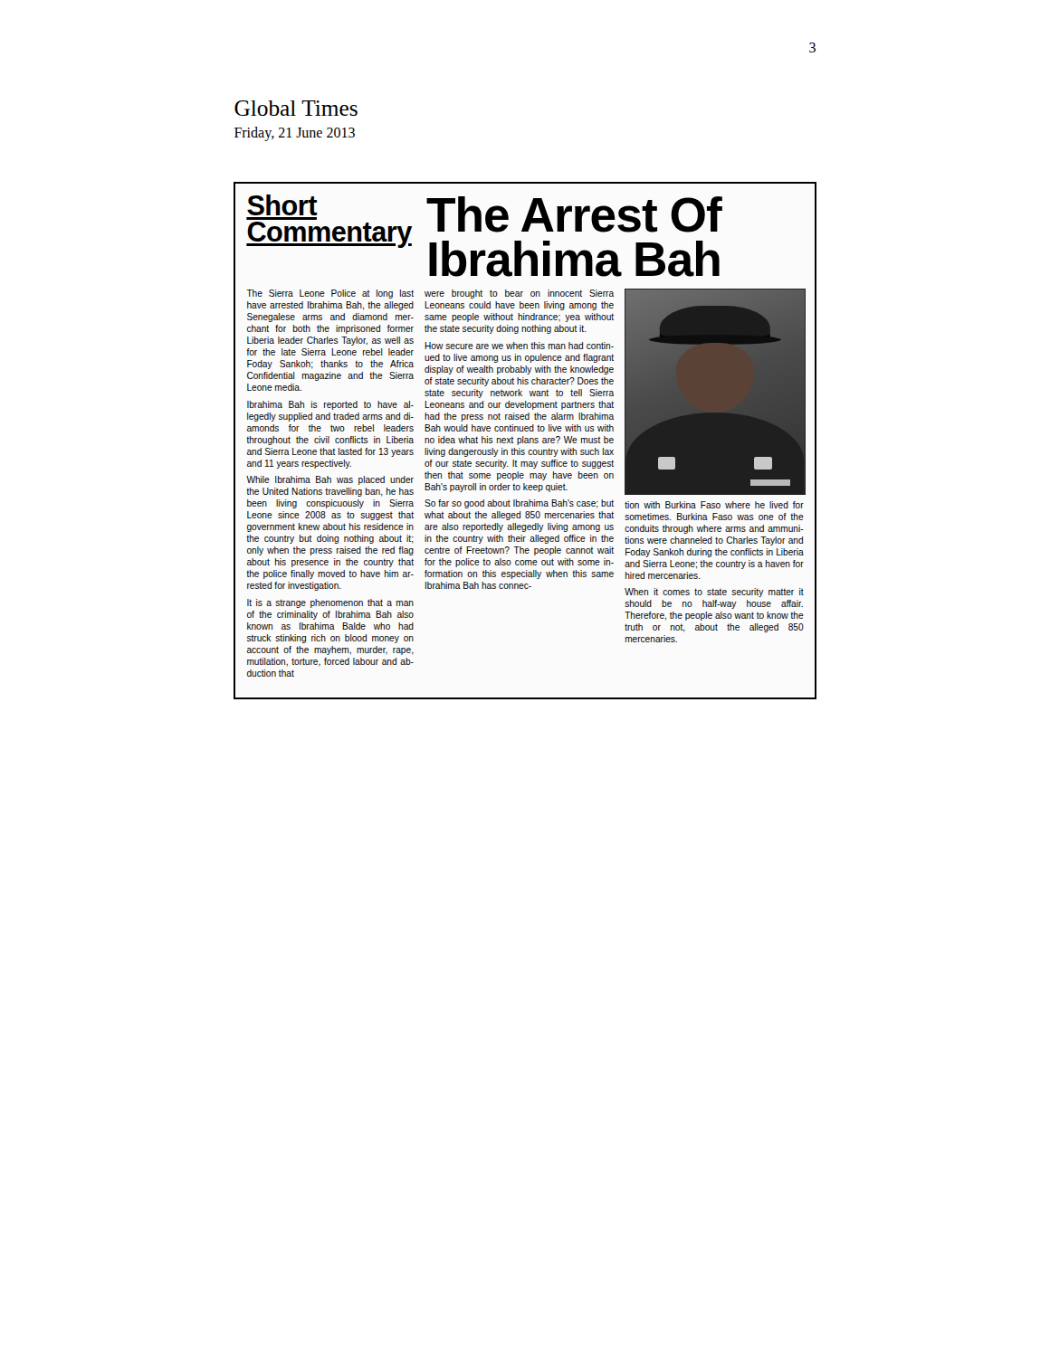3
Global Times
Friday, 21 June 2013
Short
Commentary
The Arrest Of Ibrahima Bah
The Sierra Leone Police at long last have arrested Ibrahima Bah, the alleged Senegalese arms and diamond merchant for both the imprisoned former Liberia leader Charles Taylor, as well as for the late Sierra Leone rebel leader Foday Sankoh; thanks to the Africa Confidential magazine and the Sierra Leone media.
Ibrahima Bah is reported to have allegedly supplied and traded arms and diamonds for the two rebel leaders throughout the civil conflicts in Liberia and Sierra Leone that lasted for 13 years and 11 years respectively.
While Ibrahima Bah was placed under the United Nations travelling ban, he has been living conspicuously in Sierra Leone since 2008 as to suggest that government knew about his residence in the country but doing nothing about it; only when the press raised the red flag about his presence in the country that the police finally moved to have him arrested for investigation.
It is a strange phenomenon that a man of the criminality of Ibrahima Bah also known as Ibrahima Balde who had struck stinking rich on blood money on account of the mayhem, murder, rape, mutilation, torture, forced labour and abduction that
were brought to bear on innocent Sierra Leoneans could have been living among the same people without hindrance; yea without the state security doing nothing about it.
How secure are we when this man had continued to live among us in opulence and flagrant display of wealth probably with the knowledge of state security about his character? Does the state security network want to tell Sierra Leoneans and our development partners that had the press not raised the alarm Ibrahima Bah would have continued to live with us with no idea what his next plans are? We must be living dangerously in this country with such lax of our state security. It may suffice to suggest then that some people may have been on Bah's payroll in order to keep quiet.
So far so good about Ibrahima Bah's case; but what about the alleged 850 mercenaries that are also reportedly allegedly living among us in the country with their alleged office in the centre of Freetown? The people cannot wait for the police to also come out with some information on this especially when this same Ibrahima Bah has connec-
tion with Burkina Faso where he lived for sometimes. Burkina Faso was one of the conduits through where arms and ammunitions were channeled to Charles Taylor and Foday Sankoh during the conflicts in Liberia and Sierra Leone; the country is a haven for hired mercenaries.
When it comes to state security matter it should be no half-way house affair. Therefore, the people also want to know the truth or not, about the alleged 850 mercenaries.